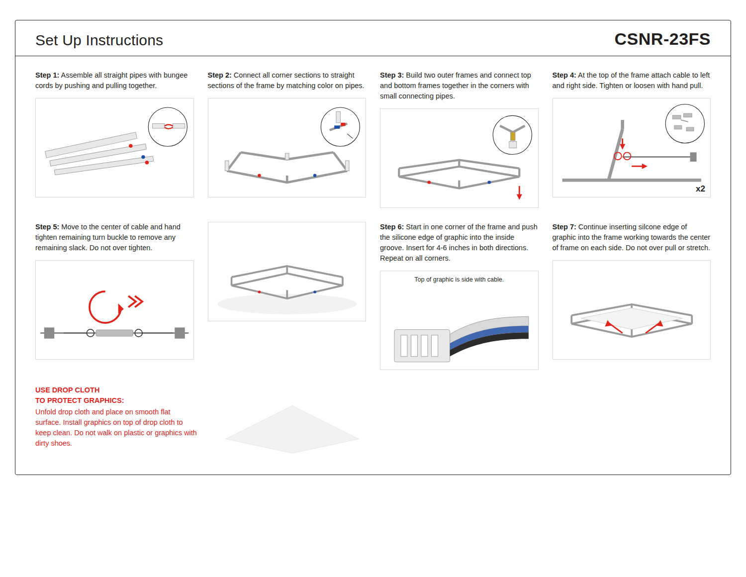Set Up Instructions
CSNR-23FS
Step 1: Assemble all straight pipes with bungee cords by pushing and pulling together.
Step 2: Connect all corner sections to straight sections of the frame by matching color on pipes.
Step 3: Build two outer frames and connect top and bottom frames together in the corners with small connecting pipes.
Step 4: At the top of the frame attach cable to left and right side. Tighten or loosen with hand pull.
x2
Step 5: Move to the center of cable and hand tighten remaining turn buckle to remove any remaining slack. Do not over tighten.
Step 6: Start in one corner of the frame and push the silicone edge of graphic into the inside groove. Insert for 4-6 inches in both directions. Repeat on all corners.
Top of graphic is side with cable.
Step 7: Continue inserting silcone edge of graphic into the frame working towards the center of frame on each side. Do not over pull or stretch.
Use drop cloth
to protect graphics: Unfold drop cloth and place on smooth flat surface. Install graphics on top of drop cloth to keep clean. Do not walk on plastic or graphics with dirty shoes.